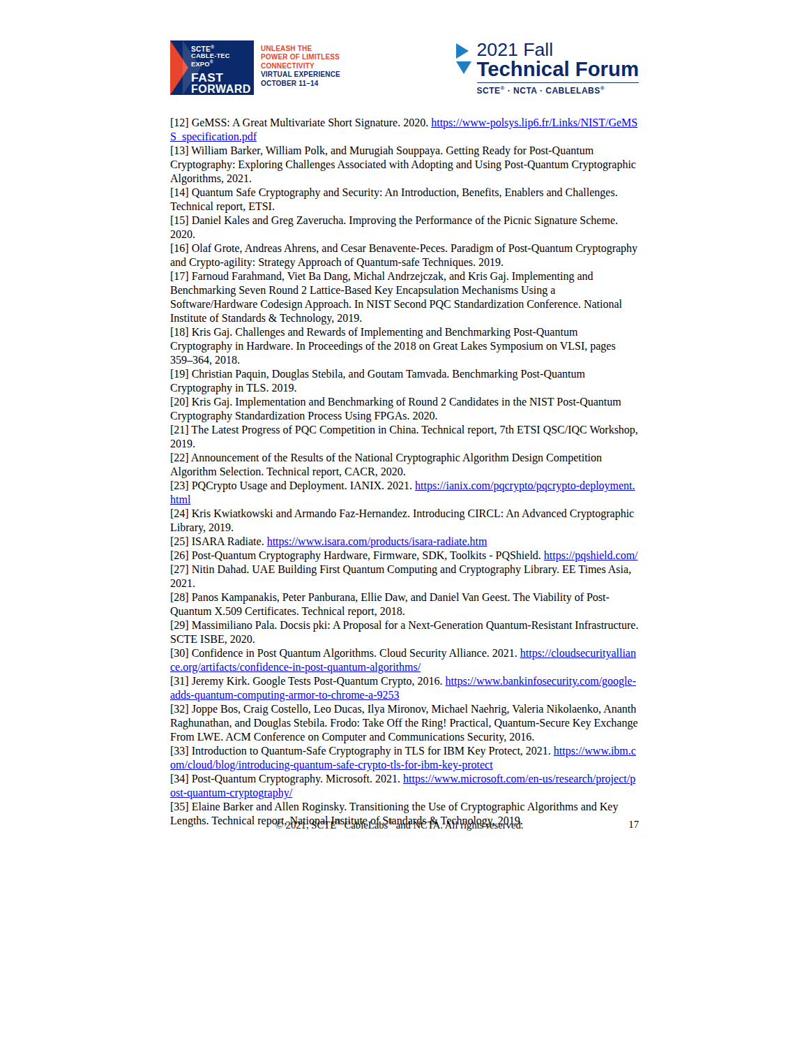SCTE®
CABLE-TEC EXPO®
FAST
FORWARD
2021
Unleash the
Power of Limitless
Connectivity
Virtual Experience
October 11–14
2021 Fall
Technical Forum
SCTE® · NCTA · CABLELABS®
[12] GeMSS: A Great Multivariate Short Signature. 2020. https://www-polsys.lip6.fr/Links/NIST/GeMSS_specification.pdf
[13] William Barker, William Polk, and Murugiah Souppaya. Getting Ready for Post-Quantum Cryptography: Exploring Challenges Associated with Adopting and Using Post-Quantum Cryptographic Algorithms, 2021.
[14] Quantum Safe Cryptography and Security: An Introduction, Benefits, Enablers and Challenges. Technical report, ETSI.
[15] Daniel Kales and Greg Zaverucha. Improving the Performance of the Picnic Signature Scheme. 2020.
[16] Olaf Grote, Andreas Ahrens, and Cesar Benavente-Peces. Paradigm of Post-Quantum Cryptography and Crypto-agility: Strategy Approach of Quantum-safe Techniques. 2019.
[17] Farnoud Farahmand, Viet Ba Dang, Michal Andrzejczak, and Kris Gaj. Implementing and Benchmarking Seven Round 2 Lattice-Based Key Encapsulation Mechanisms Using a Software/Hardware Codesign Approach. In NIST Second PQC Standardization Conference. National Institute of Standards & Technology, 2019.
[18] Kris Gaj. Challenges and Rewards of Implementing and Benchmarking Post-Quantum Cryptography in Hardware. In Proceedings of the 2018 on Great Lakes Symposium on VLSI, pages 359–364, 2018.
[19] Christian Paquin, Douglas Stebila, and Goutam Tamvada. Benchmarking Post-Quantum Cryptography in TLS. 2019.
[20] Kris Gaj. Implementation and Benchmarking of Round 2 Candidates in the NIST Post-Quantum Cryptography Standardization Process Using FPGAs. 2020.
[21] The Latest Progress of PQC Competition in China. Technical report, 7th ETSI QSC/IQC Workshop, 2019.
[22] Announcement of the Results of the National Cryptographic Algorithm Design Competition Algorithm Selection. Technical report, CACR, 2020.
[23] PQCrypto Usage and Deployment. IANIX. 2021. https://ianix.com/pqcrypto/pqcrypto-deployment.html
[24] Kris Kwiatkowski and Armando Faz-Hernandez. Introducing CIRCL: An Advanced Cryptographic Library, 2019.
[25] ISARA Radiate. https://www.isara.com/products/isara-radiate.htm
[26] Post-Quantum Cryptography Hardware, Firmware, SDK, Toolkits - PQShield. https://pqshield.com/
[27] Nitin Dahad. UAE Building First Quantum Computing and Cryptography Library. EE Times Asia, 2021.
[28] Panos Kampanakis, Peter Panburana, Ellie Daw, and Daniel Van Geest. The Viability of Post-Quantum X.509 Certificates. Technical report, 2018.
[29] Massimiliano Pala. Docsis pki: A Proposal for a Next-Generation Quantum-Resistant Infrastructure. SCTE ISBE, 2020.
[30] Confidence in Post Quantum Algorithms. Cloud Security Alliance. 2021. https://cloudsecurityalliance.org/artifacts/confidence-in-post-quantum-algorithms/
[31] Jeremy Kirk. Google Tests Post-Quantum Crypto, 2016. https://www.bankinfosecurity.com/google-adds-quantum-computing-armor-to-chrome-a-9253
[32] Joppe Bos, Craig Costello, Leo Ducas, Ilya Mironov, Michael Naehrig, Valeria Nikolaenko, Ananth Raghunathan, and Douglas Stebila. Frodo: Take Off the Ring! Practical, Quantum-Secure Key Exchange From LWE. ACM Conference on Computer and Communications Security, 2016.
[33] Introduction to Quantum-Safe Cryptography in TLS for IBM Key Protect, 2021. https://www.ibm.com/cloud/blog/introducing-quantum-safe-crypto-tls-for-ibm-key-protect
[34] Post-Quantum Cryptography. Microsoft. 2021. https://www.microsoft.com/en-us/research/project/post-quantum-cryptography/
[35] Elaine Barker and Allen Roginsky. Transitioning the Use of Cryptographic Algorithms and Key Lengths. Technical report, National Institute of Standards & Technology, 2019.
© 2021, SCTE® CableLabs® and NCTA. All rights reserved. 17